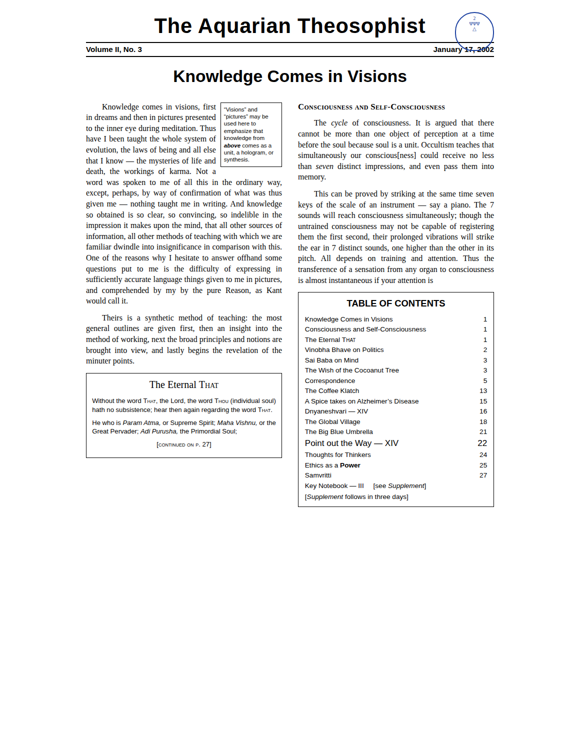2
ΨΨΨ
△
The Aquarian Theosophist
Volume II, No. 3 January 17, 2002
Knowledge Comes in Visions
“Visions” and “pictures” may be used here to emphasize that knowledge from above comes as a unit, a hologram, or synthesis. Knowledge comes in visions, first in dreams and then in pictures presented to the inner eye during meditation. Thus have I been taught the whole system of evolution, the laws of being and all else that I know — the mysteries of life and death, the workings of karma. Not a word was spoken to me of all this in the ordinary way, except, perhaps, by way of confirmation of what was thus given me — nothing taught me in writing. And knowledge so obtained is so clear, so convincing, so indelible in the impression it makes upon the mind, that all other sources of information, all other methods of teaching with which we are familiar dwindle into insignificance in comparison with this. One of the reasons why I hesitate to answer offhand some questions put to me is the difficulty of expressing in sufficiently accurate language things given to me in pictures, and comprehended by my by the pure Reason, as Kant would call it.
Theirs is a synthetic method of teaching: the most general outlines are given first, then an insight into the method of working, next the broad principles and notions are brought into view, and lastly begins the revelation of the minuter points.
The Eternal That
Without the word That, the Lord, the word Thou (individual soul) hath no subsistence; hear then again regarding the word That.
He who is Param Atma, or Supreme Spirit; Maha Vishnu, or the Great Pervader; Adi Purusha, the Primordial Soul;
[continued on p. 27]
Consciousness and Self-Consciousness
The cycle of consciousness. It is argued that there cannot be more than one object of perception at a time before the soul because soul is a unit. Occultism teaches that simultaneously our conscious[ness] could receive no less than seven distinct impressions, and even pass them into memory.
This can be proved by striking at the same time seven keys of the scale of an instrument — say a piano. The 7 sounds will reach consciousness simultaneously; though the untrained consciousness may not be capable of registering them the first second, their prolonged vibrations will strike the ear in 7 distinct sounds, one higher than the other in its pitch. All depends on training and attention. Thus the transference of a sensation from any organ to consciousness is almost instantaneous if your attention is
TABLE OF CONTENTS
| Knowledge Comes in Visions | 1 |
| Consciousness and Self-Consciousness | 1 |
| The Eternal That | 1 |
| Vinobha Bhave on Politics | 2 |
| Sai Baba on Mind | 3 |
| The Wish of the Cocoanut Tree | 3 |
| Correspondence | 5 |
| The Coffee Klatch | 13 |
| A Spice takes on Alzheimer’s Disease | 15 |
| Dnyaneshvari — XIV | 16 |
| The Global Village | 18 |
| The Big Blue Umbrella | 21 |
| Point out the Way — XIV | 22 |
| Thoughts for Thinkers | 24 |
| Ethics as a Power | 25 |
| Samvritti | 27 |
| Key Notebook — III [see Supplement ] | |
[Supplement follows in three days]